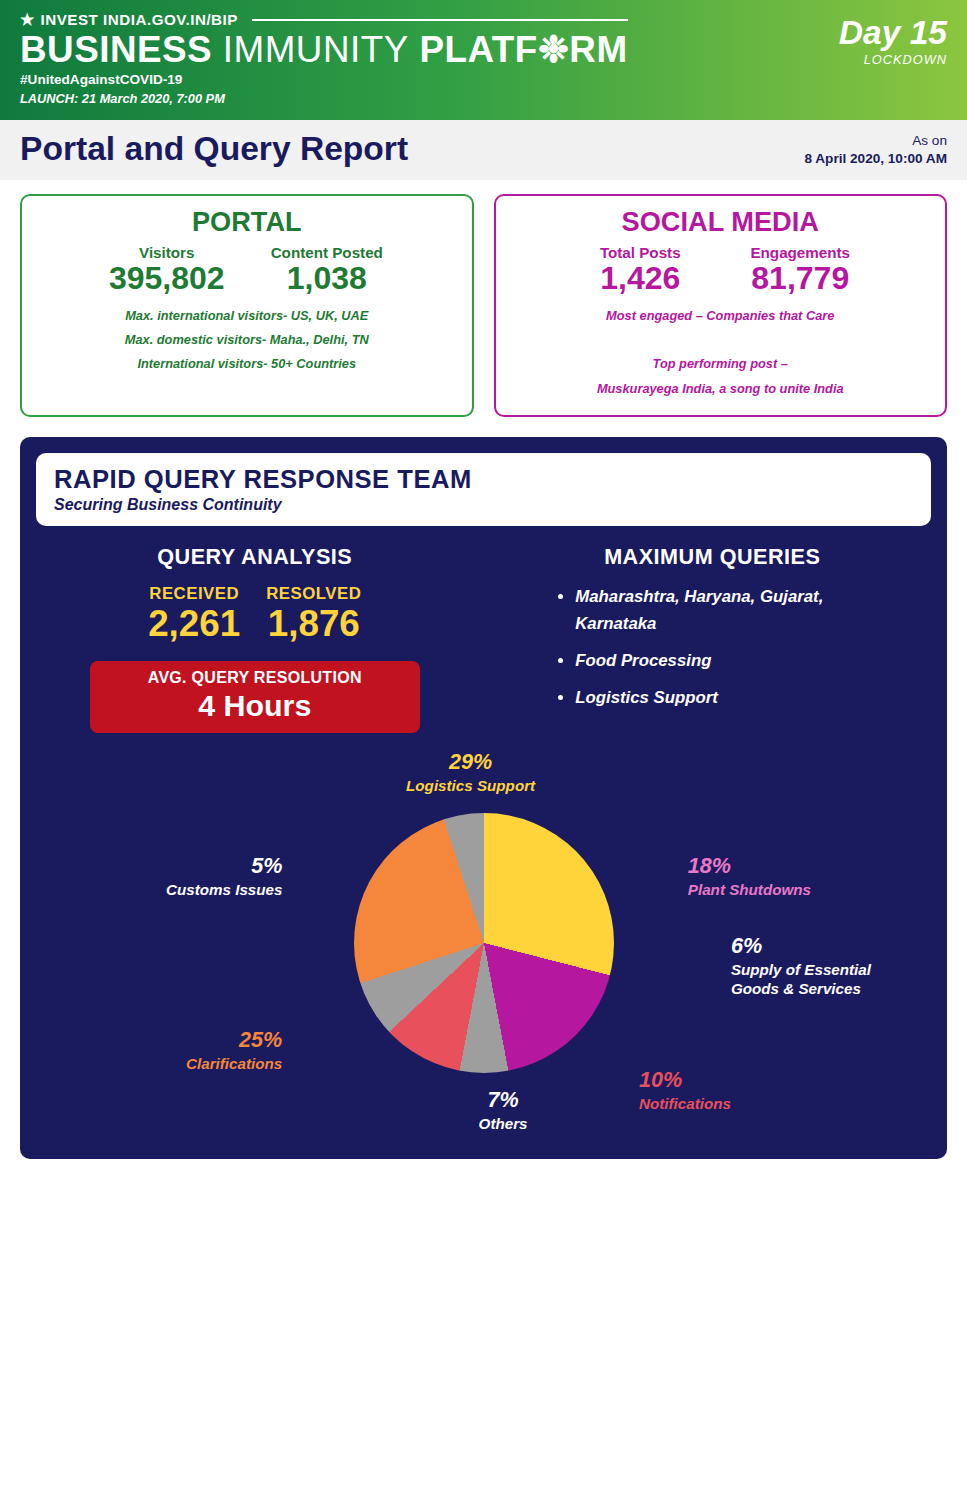★ INVEST INDIA.GOV.IN/BIP
BUSINESS IMMUNITY PLATF❉RM
#UnitedAgainstCOVID-19
LAUNCH: 21 March 2020, 7:00 PM
Day 15
LOCKDOWN
Portal and Query Report
As on
8 April 2020, 10:00 AM
PORTAL
Visitors
395,802
Content Posted
1,038
Max. international visitors- US, UK, UAE
Max. domestic visitors- Maha., Delhi, TN
International visitors- 50+ Countries
SOCIAL MEDIA
Total Posts
1,426
Engagements
81,779
Most engaged – Companies that Care
Top performing post –
Muskurayega India, a song to unite India
RAPID QUERY RESPONSE TEAM
Securing Business Continuity
QUERY ANALYSIS
RECEIVED
2,261
RESOLVED
1,876
AVG. QUERY RESOLUTION
4 Hours
MAXIMUM QUERIES
Maharashtra, Haryana, Gujarat, Karnataka
Food Processing
Logistics Support
29% Logistics Support
18% Plant Shutdowns
6% Supply of Essential
Goods & Services
10% Notifications
7% Others
25% Clarifications
5% Customs Issues